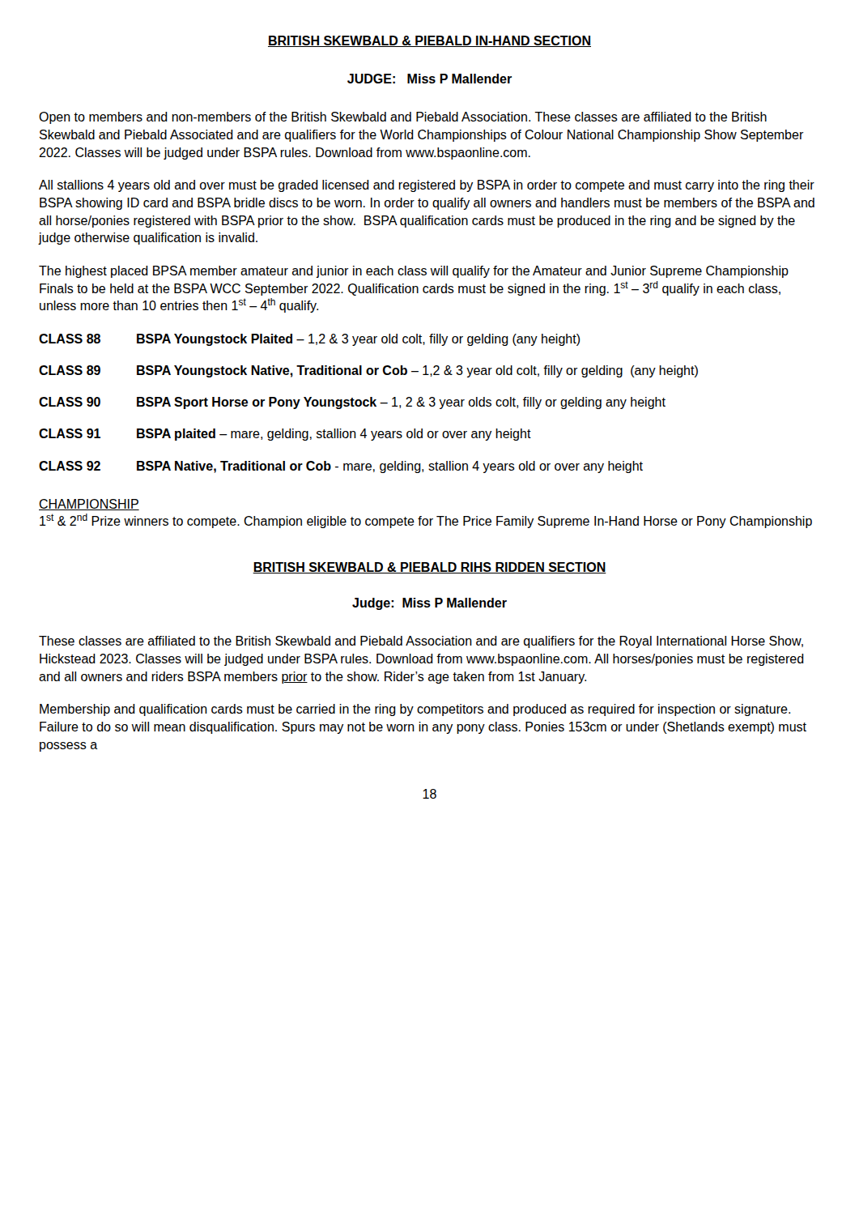BRITISH SKEWBALD & PIEBALD IN-HAND SECTION
JUDGE: Miss P Mallender
Open to members and non-members of the British Skewbald and Piebald Association. These classes are affiliated to the British Skewbald and Piebald Associated and are qualifiers for the World Championships of Colour National Championship Show September 2022. Classes will be judged under BSPA rules. Download from www.bspaonline.com.
All stallions 4 years old and over must be graded licensed and registered by BSPA in order to compete and must carry into the ring their BSPA showing ID card and BSPA bridle discs to be worn. In order to qualify all owners and handlers must be members of the BSPA and all horse/ponies registered with BSPA prior to the show. BSPA qualification cards must be produced in the ring and be signed by the judge otherwise qualification is invalid.
The highest placed BPSA member amateur and junior in each class will qualify for the Amateur and Junior Supreme Championship Finals to be held at the BSPA WCC September 2022. Qualification cards must be signed in the ring. 1st – 3rd qualify in each class, unless more than 10 entries then 1st – 4th qualify.
CLASS 88
BSPA Youngstock Plaited – 1,2 & 3 year old colt, filly or gelding (any height)
CLASS 89
BSPA Youngstock Native, Traditional or Cob – 1,2 & 3 year old colt, filly or gelding (any height)
CLASS 90
BSPA Sport Horse or Pony Youngstock – 1, 2 & 3 year olds colt, filly or gelding any height
CLASS 91
BSPA plaited – mare, gelding, stallion 4 years old or over any height
CLASS 92
BSPA Native, Traditional or Cob - mare, gelding, stallion 4 years old or over any height
CHAMPIONSHIP
1st & 2nd Prize winners to compete. Champion eligible to compete for The Price Family Supreme In-Hand Horse or Pony Championship
BRITISH SKEWBALD & PIEBALD RIHS RIDDEN SECTION
Judge: Miss P Mallender
These classes are affiliated to the British Skewbald and Piebald Association and are qualifiers for the Royal International Horse Show, Hickstead 2023. Classes will be judged under BSPA rules. Download from www.bspaonline.com. All horses/ponies must be registered and all owners and riders BSPA members prior to the show. Rider’s age taken from 1st January.
Membership and qualification cards must be carried in the ring by competitors and produced as required for inspection or signature. Failure to do so will mean disqualification. Spurs may not be worn in any pony class. Ponies 153cm or under (Shetlands exempt) must possess a
18